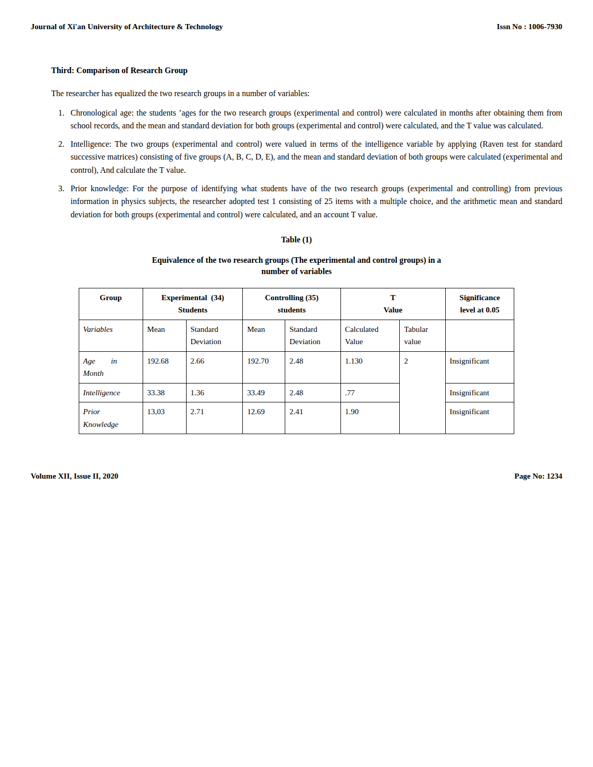Journal of Xi'an University of Architecture & Technology
Issn No : 1006-7930
Third: Comparison of Research Group
The researcher has equalized the two research groups in a number of variables:
Chronological age: the students ’ages for the two research groups (experimental and control) were calculated in months after obtaining them from school records, and the mean and standard deviation for both groups (experimental and control) were calculated, and the T value was calculated.
Intelligence: The two groups (experimental and control) were valued in terms of the intelligence variable by applying (Raven test for standard successive matrices) consisting of five groups (A, B, C, D, E), and the mean and standard deviation of both groups were calculated (experimental and control), And calculate the T value.
Prior knowledge: For the purpose of identifying what students have of the two research groups (experimental and controlling) from previous information in physics subjects, the researcher adopted test 1 consisting of 25 items with a multiple choice, and the arithmetic mean and standard deviation for both groups (experimental and control) were calculated, and an account T value.
Table (1)
Equivalence of the two research groups (The experimental and control groups) in a
number of variables
| Group | Experimental (34) Students | Controlling (35) students | T Value | Significance level at 0.05 |
| --- | --- | --- | --- | --- |
| Variables | Mean | Standard Deviation | Mean | Standard Deviation | Calculated Value | Tabular value | |
| Age in Month | 192.68 | 2.66 | 192.70 | 2.48 | 1.130 | 2 | Insignificant |
| Intelligence | 33.38 | 1.36 | 33.49 | 2.48 | .77 | Insignificant |
| Prior Knowledge | 13,03 | 2.71 | 12.69 | 2.41 | 1.90 | Insignificant |
Volume XII, Issue II, 2020
Page No: 1234